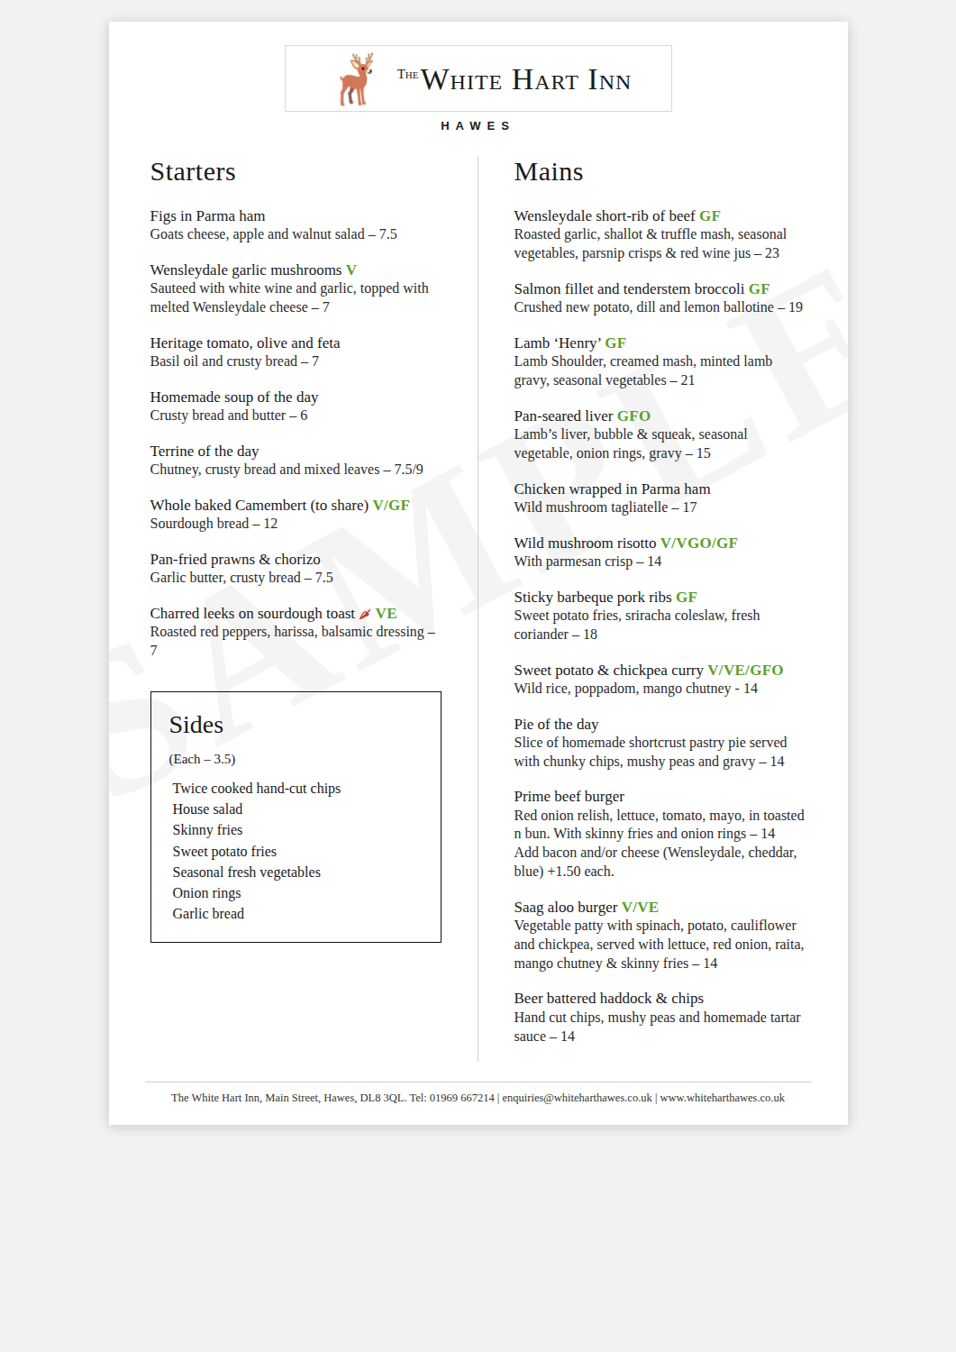🦌
The White Hart Inn
HAWES
Starters
Figs in Parma ham
Goats cheese, apple and walnut salad – 7.5
Wensleydale garlic mushrooms V
Sauteed with white wine and garlic, topped with melted Wensleydale cheese – 7
Heritage tomato, olive and feta
Basil oil and crusty bread – 7
Homemade soup of the day
Crusty bread and butter – 6
Terrine of the day
Chutney, crusty bread and mixed leaves – 7.5/9
Whole baked Camembert (to share) V/GF
Sourdough bread – 12
Pan-fried prawns & chorizo
Garlic butter, crusty bread – 7.5
Charred leeks on sourdough toast 🌶 VE
Roasted red peppers, harissa, balsamic dressing – 7
Sides
(Each – 3.5)
Twice cooked hand-cut chips
House salad
Skinny fries
Sweet potato fries
Seasonal fresh vegetables
Onion rings
Garlic bread
Mains
Wensleydale short-rib of beef GF
Roasted garlic, shallot & truffle mash, seasonal vegetables, parsnip crisps & red wine jus – 23
Salmon fillet and tenderstem broccoli GF
Crushed new potato, dill and lemon ballotine – 19
Lamb ‘Henry’ GF
Lamb Shoulder, creamed mash, minted lamb gravy, seasonal vegetables – 21
Pan-seared liver GFO
Lamb’s liver, bubble & squeak, seasonal vegetable, onion rings, gravy – 15
Chicken wrapped in Parma ham
Wild mushroom tagliatelle – 17
Wild mushroom risotto V/VGO/GF
With parmesan crisp – 14
Sticky barbeque pork ribs GF
Sweet potato fries, sriracha coleslaw, fresh coriander – 18
Sweet potato & chickpea curry V/VE/GFO
Wild rice, poppadom, mango chutney - 14
Pie of the day
Slice of homemade shortcrust pastry pie served with chunky chips, mushy peas and gravy – 14
Prime beef burger
Red onion relish, lettuce, tomato, mayo, in toasted n bun. With skinny fries and onion rings – 14
Add bacon and/or cheese (Wensleydale, cheddar, blue) +1.50 each.
Saag aloo burger V/VE
Vegetable patty with spinach, potato, cauliflower and chickpea, served with lettuce, red onion, raita, mango chutney & skinny fries – 14
Beer battered haddock & chips
Hand cut chips, mushy peas and homemade tartar sauce – 14
The White Hart Inn, Main Street, Hawes, DL8 3QL. Tel: 01969 667214 | enquiries@whiteharthawes.co.uk | www.whiteharthawes.co.uk